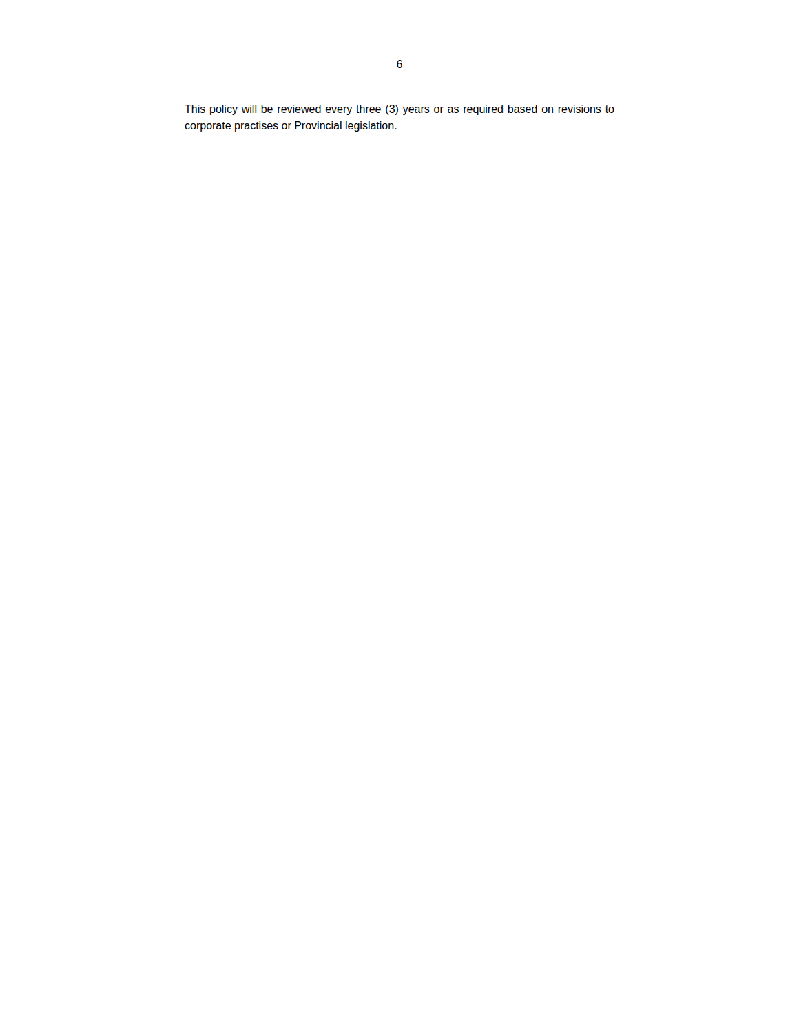6
This policy will be reviewed every three (3) years or as required based on revisions to corporate practises or Provincial legislation.